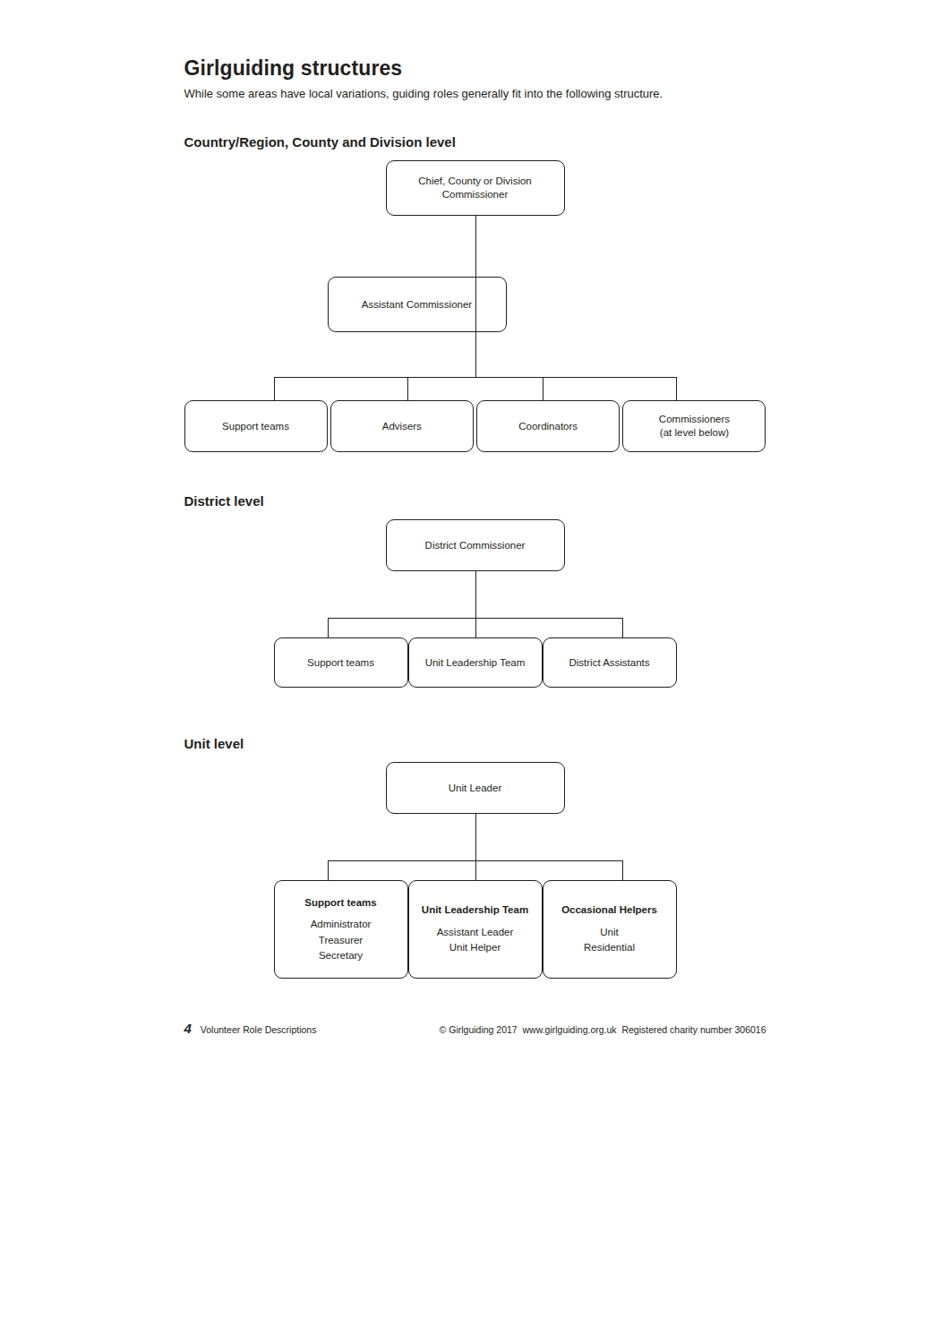Girlguiding structures
While some areas have local variations, guiding roles generally fit into the following structure.
Country/Region, County and Division level
Chief, County or Division
Commissioner
Assistant Commissioner
Support teams
Advisers
Coordinators
Commissioners
(at level below)
District level
District Commissioner
Support teams
Unit Leadership Team
District Assistants
Unit level
Unit Leader
Support teams Administrator
Treasurer
Secretary
Unit Leadership Team Assistant Leader
Unit Helper
Occasional Helpers Unit
Residential
4 Volunteer Role Descriptions © Girlguiding 2017 www.girlguiding.org.uk Registered charity number 306016